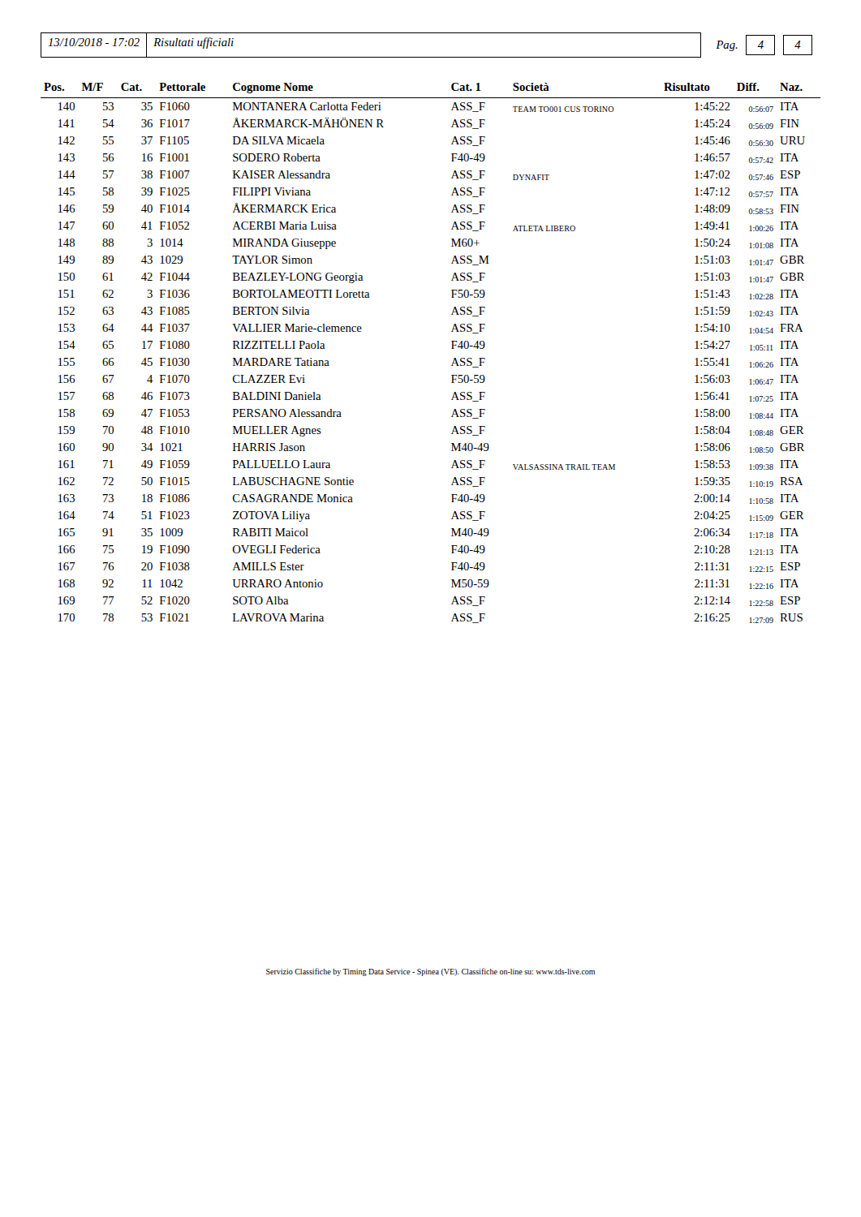13/10/2018 - 17:02
Risultati ufficiali
Pag. 4 4
| Pos. | M/F | Cat. | Pettorale | Cognome Nome | Cat. 1 | Società | Risultato | Diff. | Naz. |
| --- | --- | --- | --- | --- | --- | --- | --- | --- | --- |
| 140 | 53 | 35 | F1060 | MONTANERA Carlotta Federi | ASS_F | TEAM TO001 CUS TORINO | 1:45:22 | 0:56:07 | ITA |
| 141 | 54 | 36 | F1017 | ÅKERMARCK-MÄHÖNEN R | ASS_F | | 1:45:24 | 0:56:09 | FIN |
| 142 | 55 | 37 | F1105 | DA SILVA Micaela | ASS_F | | 1:45:46 | 0:56:30 | URU |
| 143 | 56 | 16 | F1001 | SODERO Roberta | F40-49 | | 1:46:57 | 0:57:42 | ITA |
| 144 | 57 | 38 | F1007 | KAISER Alessandra | ASS_F | DYNAFIT | 1:47:02 | 0:57:46 | ESP |
| 145 | 58 | 39 | F1025 | FILIPPI Viviana | ASS_F | | 1:47:12 | 0:57:57 | ITA |
| 146 | 59 | 40 | F1014 | ÅKERMARCK Erica | ASS_F | | 1:48:09 | 0:58:53 | FIN |
| 147 | 60 | 41 | F1052 | ACERBI Maria Luisa | ASS_F | ATLETA LIBERO | 1:49:41 | 1:00:26 | ITA |
| 148 | 88 | 3 | 1014 | MIRANDA Giuseppe | M60+ | | 1:50:24 | 1:01:08 | ITA |
| 149 | 89 | 43 | 1029 | TAYLOR Simon | ASS_M | | 1:51:03 | 1:01:47 | GBR |
| 150 | 61 | 42 | F1044 | BEAZLEY-LONG Georgia | ASS_F | | 1:51:03 | 1:01:47 | GBR |
| 151 | 62 | 3 | F1036 | BORTOLAMEOTTI Loretta | F50-59 | | 1:51:43 | 1:02:28 | ITA |
| 152 | 63 | 43 | F1085 | BERTON Silvia | ASS_F | | 1:51:59 | 1:02:43 | ITA |
| 153 | 64 | 44 | F1037 | VALLIER Marie-clemence | ASS_F | | 1:54:10 | 1:04:54 | FRA |
| 154 | 65 | 17 | F1080 | RIZZITELLI Paola | F40-49 | | 1:54:27 | 1:05:11 | ITA |
| 155 | 66 | 45 | F1030 | MARDARE Tatiana | ASS_F | | 1:55:41 | 1:06:26 | ITA |
| 156 | 67 | 4 | F1070 | CLAZZER Evi | F50-59 | | 1:56:03 | 1:06:47 | ITA |
| 157 | 68 | 46 | F1073 | BALDINI Daniela | ASS_F | | 1:56:41 | 1:07:25 | ITA |
| 158 | 69 | 47 | F1053 | PERSANO Alessandra | ASS_F | | 1:58:00 | 1:08:44 | ITA |
| 159 | 70 | 48 | F1010 | MUELLER Agnes | ASS_F | | 1:58:04 | 1:08:48 | GER |
| 160 | 90 | 34 | 1021 | HARRIS Jason | M40-49 | | 1:58:06 | 1:08:50 | GBR |
| 161 | 71 | 49 | F1059 | PALLUELLO Laura | ASS_F | VALSASSINA TRAIL TEAM | 1:58:53 | 1:09:38 | ITA |
| 162 | 72 | 50 | F1015 | LABUSCHAGNE Sontie | ASS_F | | 1:59:35 | 1:10:19 | RSA |
| 163 | 73 | 18 | F1086 | CASAGRANDE Monica | F40-49 | | 2:00:14 | 1:10:58 | ITA |
| 164 | 74 | 51 | F1023 | ZOTOVA Liliya | ASS_F | | 2:04:25 | 1:15:09 | GER |
| 165 | 91 | 35 | 1009 | RABITI Maicol | M40-49 | | 2:06:34 | 1:17:18 | ITA |
| 166 | 75 | 19 | F1090 | OVEGLI Federica | F40-49 | | 2:10:28 | 1:21:13 | ITA |
| 167 | 76 | 20 | F1038 | AMILLS Ester | F40-49 | | 2:11:31 | 1:22:15 | ESP |
| 168 | 92 | 11 | 1042 | URRARO Antonio | M50-59 | | 2:11:31 | 1:22:16 | ITA |
| 169 | 77 | 52 | F1020 | SOTO Alba | ASS_F | | 2:12:14 | 1:22:58 | ESP |
| 170 | 78 | 53 | F1021 | LAVROVA Marina | ASS_F | | 2:16:25 | 1:27:09 | RUS |
Servizio Classifiche by Timing Data Service - Spinea (VE). Classifiche on-line su: www.tds-live.com